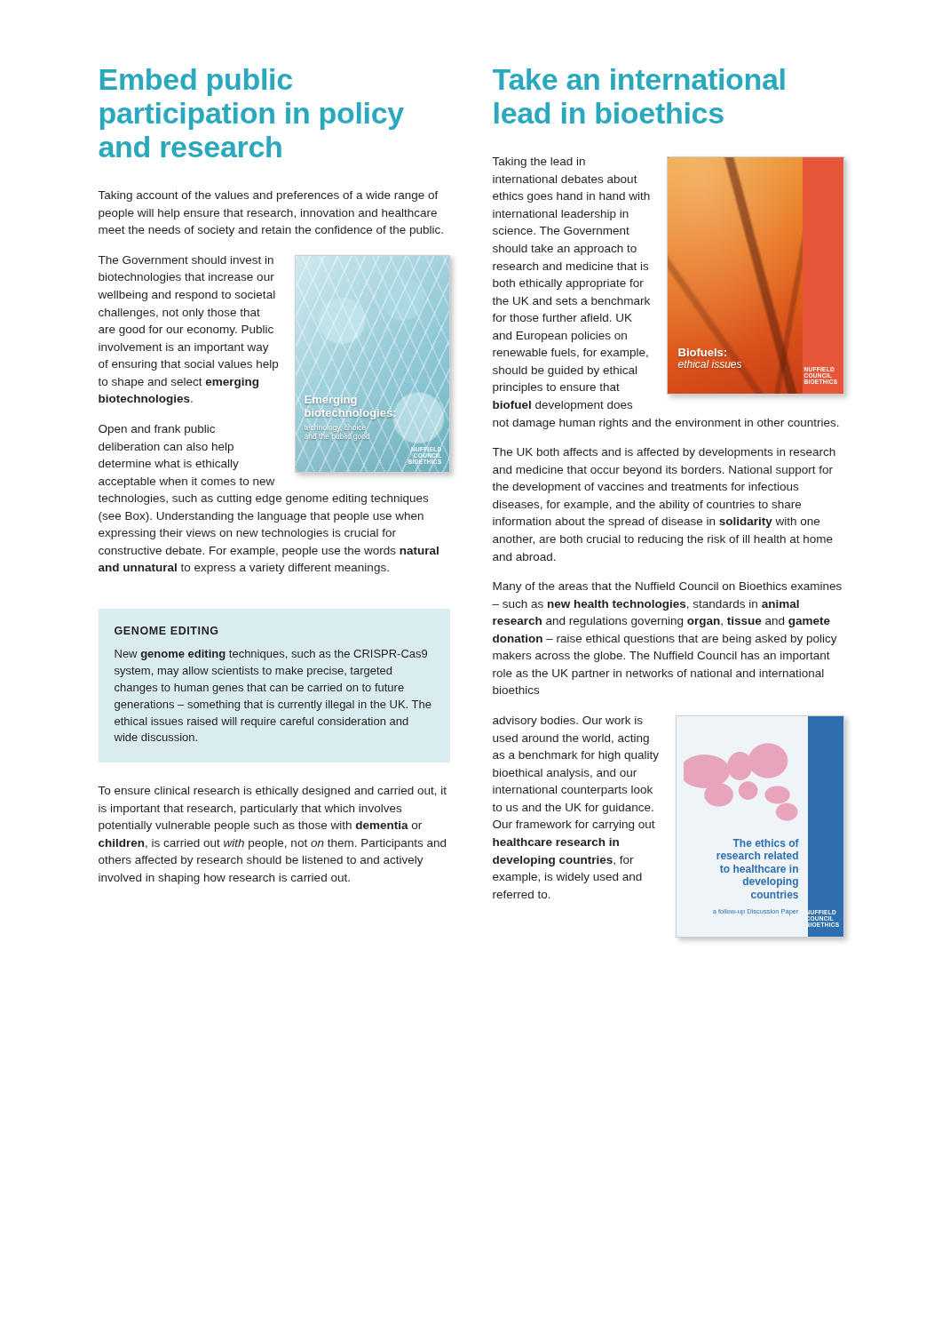Embed public participation in policy and research
Taking account of the values and preferences of a wide range of people will help ensure that research, innovation and healthcare meet the needs of society and retain the confidence of the public.
Emerging
biotechnologies: technology, choice
and the public good
NUFFIELD
COUNCIL
BIOETHICS
The Government should invest in biotechnologies that increase our wellbeing and respond to societal challenges, not only those that are good for our economy. Public involvement is an important way of ensuring that social values help to shape and select emerging biotechnologies.
Open and frank public deliberation can also help determine what is ethically acceptable when it comes to new technologies, such as cutting edge genome editing techniques (see Box). Understanding the language that people use when expressing their views on new technologies is crucial for constructive debate. For example, people use the words natural and unnatural to express a variety different meanings.
Genome editing
New genome editing techniques, such as the CRISPR-Cas9 system, may allow scientists to make precise, targeted changes to human genes that can be carried on to future generations – something that is currently illegal in the UK. The ethical issues raised will require careful consideration and wide discussion.
To ensure clinical research is ethically designed and carried out, it is important that research, particularly that which involves potentially vulnerable people such as those with dementia or children, is carried out with people, not on them. Participants and others affected by research should be listened to and actively involved in shaping how research is carried out.
Take an international lead in bioethics
Biofuels:ethical issues
NUFFIELD
COUNCIL
BIOETHICS
Taking the lead in international debates about ethics goes hand in hand with international leadership in science. The Government should take an approach to research and medicine that is both ethically appropriate for the UK and sets a benchmark for those further afield. UK and European policies on renewable fuels, for example, should be guided by ethical principles to ensure that biofuel development does not damage human rights and the environment in other countries.
The UK both affects and is affected by developments in research and medicine that occur beyond its borders. National support for the development of vaccines and treatments for infectious diseases, for example, and the ability of countries to share information about the spread of disease in solidarity with one another, are both crucial to reducing the risk of ill health at home and abroad.
Many of the areas that the Nuffield Council on Bioethics examines – such as new health technologies, standards in animal research and regulations governing organ, tissue and gamete donation – raise ethical questions that are being asked by policy makers across the globe. The Nuffield Council has an important role as the UK partner in networks of national and international bioethics
The ethics of
research related
to healthcare in
developing
countries
a follow-up Discussion Paper
NUFFIELD
COUNCIL
BIOETHICS
advisory bodies. Our work is used around the world, acting as a benchmark for high quality bioethical analysis, and our international counterparts look to us and the UK for guidance. Our framework for carrying out healthcare research in developing countries, for example, is widely used and referred to.